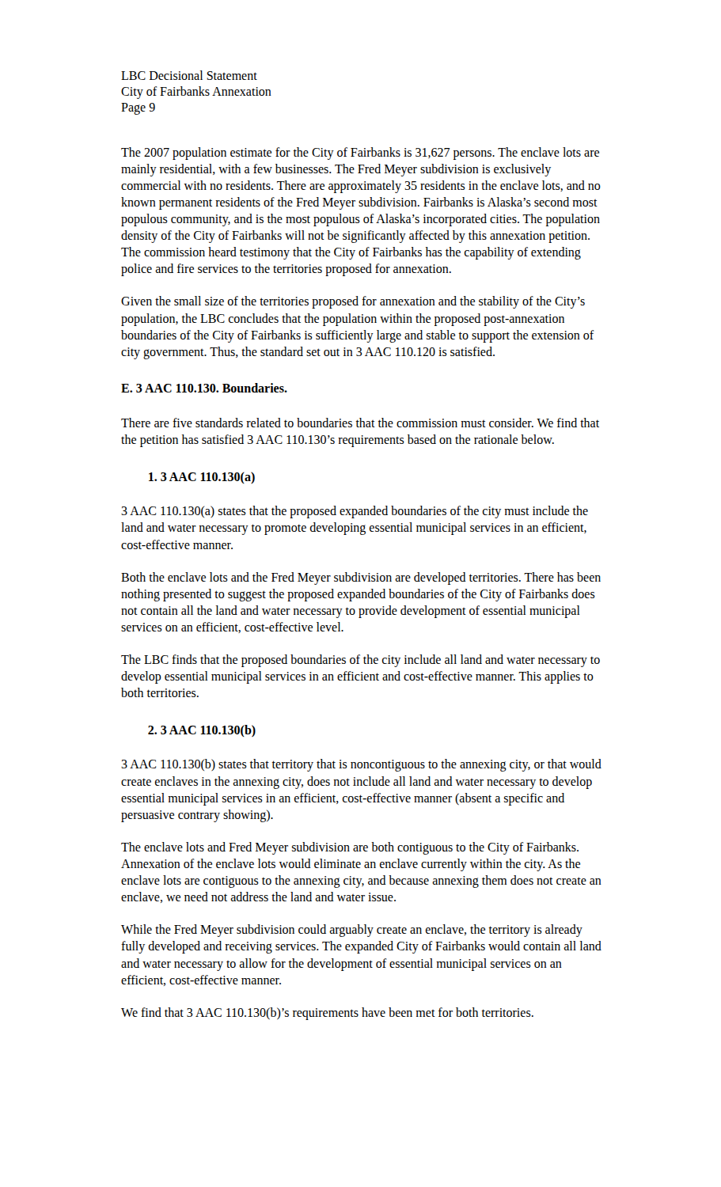LBC Decisional Statement
City of Fairbanks Annexation
Page 9
The 2007 population estimate for the City of Fairbanks is 31,627 persons. The enclave lots are mainly residential, with a few businesses. The Fred Meyer subdivision is exclusively commercial with no residents. There are approximately 35 residents in the enclave lots, and no known permanent residents of the Fred Meyer subdivision. Fairbanks is Alaska’s second most populous community, and is the most populous of Alaska’s incorporated cities. The population density of the City of Fairbanks will not be significantly affected by this annexation petition. The commission heard testimony that the City of Fairbanks has the capability of extending police and fire services to the territories proposed for annexation.
Given the small size of the territories proposed for annexation and the stability of the City’s population, the LBC concludes that the population within the proposed post-annexation boundaries of the City of Fairbanks is sufficiently large and stable to support the extension of city government. Thus, the standard set out in 3 AAC 110.120 is satisfied.
E. 3 AAC 110.130. Boundaries.
There are five standards related to boundaries that the commission must consider. We find that the petition has satisfied 3 AAC 110.130’s requirements based on the rationale below.
1. 3 AAC 110.130(a)
3 AAC 110.130(a) states that the proposed expanded boundaries of the city must include the land and water necessary to promote developing essential municipal services in an efficient, cost-effective manner.
Both the enclave lots and the Fred Meyer subdivision are developed territories. There has been nothing presented to suggest the proposed expanded boundaries of the City of Fairbanks does not contain all the land and water necessary to provide development of essential municipal services on an efficient, cost-effective level.
The LBC finds that the proposed boundaries of the city include all land and water necessary to develop essential municipal services in an efficient and cost-effective manner. This applies to both territories.
2. 3 AAC 110.130(b)
3 AAC 110.130(b) states that territory that is noncontiguous to the annexing city, or that would create enclaves in the annexing city, does not include all land and water necessary to develop essential municipal services in an efficient, cost-effective manner (absent a specific and persuasive contrary showing).
The enclave lots and Fred Meyer subdivision are both contiguous to the City of Fairbanks. Annexation of the enclave lots would eliminate an enclave currently within the city. As the enclave lots are contiguous to the annexing city, and because annexing them does not create an enclave, we need not address the land and water issue.
While the Fred Meyer subdivision could arguably create an enclave, the territory is already fully developed and receiving services. The expanded City of Fairbanks would contain all land and water necessary to allow for the development of essential municipal services on an efficient, cost-effective manner.
We find that 3 AAC 110.130(b)’s requirements have been met for both territories.